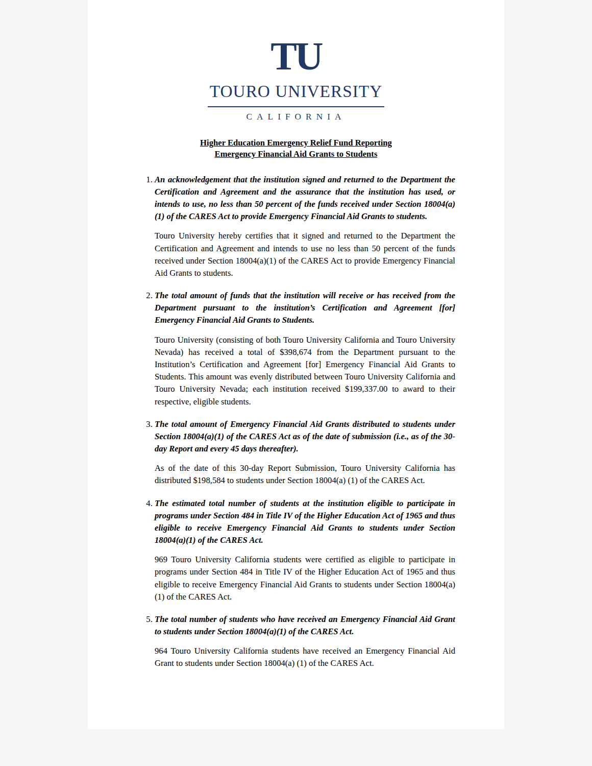TU
TOURO UNIVERSITY
CALIFORNIA
Higher Education Emergency Relief Fund Reporting Emergency Financial Aid Grants to Students
An acknowledgement that the institution signed and returned to the Department the Certification and Agreement and the assurance that the institution has used, or intends to use, no less than 50 percent of the funds received under Section 18004(a)(1) of the CARES Act to provide Emergency Financial Aid Grants to students.
Touro University hereby certifies that it signed and returned to the Department the Certification and Agreement and intends to use no less than 50 percent of the funds received under Section 18004(a)(1) of the CARES Act to provide Emergency Financial Aid Grants to students.
The total amount of funds that the institution will receive or has received from the Department pursuant to the institution’s Certification and Agreement [for] Emergency Financial Aid Grants to Students.
Touro University (consisting of both Touro University California and Touro University Nevada) has received a total of $398,674 from the Department pursuant to the Institution’s Certification and Agreement [for] Emergency Financial Aid Grants to Students. This amount was evenly distributed between Touro University California and Touro University Nevada; each institution received $199,337.00 to award to their respective, eligible students.
The total amount of Emergency Financial Aid Grants distributed to students under Section 18004(a)(1) of the CARES Act as of the date of submission (i.e., as of the 30-day Report and every 45 days thereafter).
As of the date of this 30-day Report Submission, Touro University California has distributed $198,584 to students under Section 18004(a) (1) of the CARES Act.
The estimated total number of students at the institution eligible to participate in programs under Section 484 in Title IV of the Higher Education Act of 1965 and thus eligible to receive Emergency Financial Aid Grants to students under Section 18004(a)(1) of the CARES Act.
969 Touro University California students were certified as eligible to participate in programs under Section 484 in Title IV of the Higher Education Act of 1965 and thus eligible to receive Emergency Financial Aid Grants to students under Section 18004(a)(1) of the CARES Act.
The total number of students who have received an Emergency Financial Aid Grant to students under Section 18004(a)(1) of the CARES Act.
964 Touro University California students have received an Emergency Financial Aid Grant to students under Section 18004(a) (1) of the CARES Act.